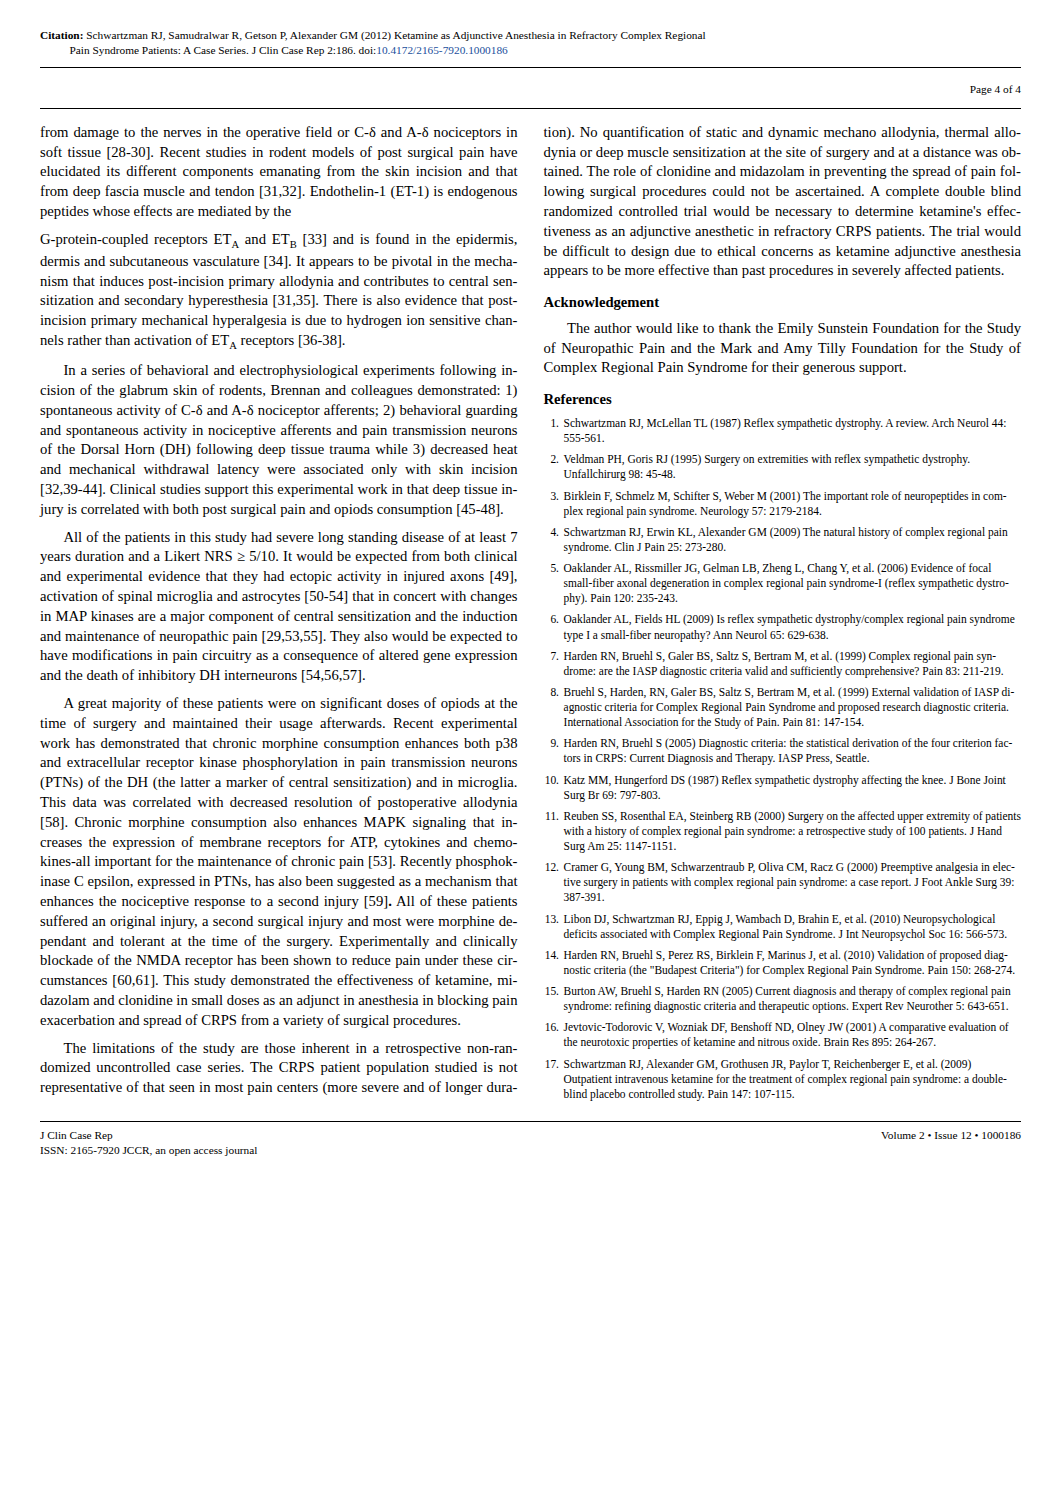Citation: Schwartzman RJ, Samudralwar R, Getson P, Alexander GM (2012) Ketamine as Adjunctive Anesthesia in Refractory Complex Regional Pain Syndrome Patients: A Case Series. J Clin Case Rep 2:186. doi:10.4172/2165-7920.1000186
Page 4 of 4
from damage to the nerves in the operative field or C-δ and A-δ nociceptors in soft tissue [28-30]. Recent studies in rodent models of post surgical pain have elucidated its different components emanating from the skin incision and that from deep fascia muscle and tendon [31,32]. Endothelin-1 (ET-1) is endogenous peptides whose effects are mediated by the
G-protein-coupled receptors ETA and ETB [33] and is found in the epidermis, dermis and subcutaneous vasculature [34]. It appears to be pivotal in the mechanism that induces post-incision primary allodynia and contributes to central sensitization and secondary hyperesthesia [31,35]. There is also evidence that post-incision primary mechanical hyperalgesia is due to hydrogen ion sensitive channels rather than activation of ETA receptors [36-38].
In a series of behavioral and electrophysiological experiments following incision of the glabrum skin of rodents, Brennan and colleagues demonstrated: 1) spontaneous activity of C-δ and A-δ nociceptor afferents; 2) behavioral guarding and spontaneous activity in nociceptive afferents and pain transmission neurons of the Dorsal Horn (DH) following deep tissue trauma while 3) decreased heat and mechanical withdrawal latency were associated only with skin incision [32,39-44]. Clinical studies support this experimental work in that deep tissue injury is correlated with both post surgical pain and opiods consumption [45-48].
All of the patients in this study had severe long standing disease of at least 7 years duration and a Likert NRS ≥ 5/10. It would be expected from both clinical and experimental evidence that they had ectopic activity in injured axons [49], activation of spinal microglia and astrocytes [50-54] that in concert with changes in MAP kinases are a major component of central sensitization and the induction and maintenance of neuropathic pain [29,53,55]. They also would be expected to have modifications in pain circuitry as a consequence of altered gene expression and the death of inhibitory DH interneurons [54,56,57].
A great majority of these patients were on significant doses of opiods at the time of surgery and maintained their usage afterwards. Recent experimental work has demonstrated that chronic morphine consumption enhances both p38 and extracellular receptor kinase phosphorylation in pain transmission neurons (PTNs) of the DH (the latter a marker of central sensitization) and in microglia. This data was correlated with decreased resolution of postoperative allodynia [58]. Chronic morphine consumption also enhances MAPK signaling that increases the expression of membrane receptors for ATP, cytokines and chemokines-all important for the maintenance of chronic pain [53]. Recently phosphokinase C epsilon, expressed in PTNs, has also been suggested as a mechanism that enhances the nociceptive response to a second injury [59]. All of these patients suffered an original injury, a second surgical injury and most were morphine dependant and tolerant at the time of the surgery. Experimentally and clinically blockade of the NMDA receptor has been shown to reduce pain under these circumstances [60,61]. This study demonstrated the effectiveness of ketamine, midazolam and clonidine in small doses as an adjunct in anesthesia in blocking pain exacerbation and spread of CRPS from a variety of surgical procedures.
The limitations of the study are those inherent in a retrospective non-randomized uncontrolled case series. The CRPS patient population studied is not representative of that seen in most pain centers (more severe and of longer duration). No quantification of static and dynamic mechano allodynia, thermal allodynia or deep muscle sensitization at the site of surgery and at a distance was obtained. The role of clonidine and midazolam in preventing the spread of pain following surgical procedures could not be ascertained. A complete double blind randomized controlled trial would be necessary to determine ketamine's effectiveness as an adjunctive anesthetic in refractory CRPS patients. The trial would be difficult to design due to ethical concerns as ketamine adjunctive anesthesia appears to be more effective than past procedures in severely affected patients.
Acknowledgement
The author would like to thank the Emily Sunstein Foundation for the Study of Neuropathic Pain and the Mark and Amy Tilly Foundation for the Study of Complex Regional Pain Syndrome for their generous support.
References
Schwartzman RJ, McLellan TL (1987) Reflex sympathetic dystrophy. A review. Arch Neurol 44: 555-561.
Veldman PH, Goris RJ (1995) Surgery on extremities with reflex sympathetic dystrophy. Unfallchirurg 98: 45-48.
Birklein F, Schmelz M, Schifter S, Weber M (2001) The important role of neuropeptides in complex regional pain syndrome. Neurology 57: 2179-2184.
Schwartzman RJ, Erwin KL, Alexander GM (2009) The natural history of complex regional pain syndrome. Clin J Pain 25: 273-280.
Oaklander AL, Rissmiller JG, Gelman LB, Zheng L, Chang Y, et al. (2006) Evidence of focal small-fiber axonal degeneration in complex regional pain syndrome-I (reflex sympathetic dystrophy). Pain 120: 235-243.
Oaklander AL, Fields HL (2009) Is reflex sympathetic dystrophy/complex regional pain syndrome type I a small-fiber neuropathy? Ann Neurol 65: 629-638.
Harden RN, Bruehl S, Galer BS, Saltz S, Bertram M, et al. (1999) Complex regional pain syndrome: are the IASP diagnostic criteria valid and sufficiently comprehensive? Pain 83: 211-219.
Bruehl S, Harden, RN, Galer BS, Saltz S, Bertram M, et al. (1999) External validation of IASP diagnostic criteria for Complex Regional Pain Syndrome and proposed research diagnostic criteria. International Association for the Study of Pain. Pain 81: 147-154.
Harden RN, Bruehl S (2005) Diagnostic criteria: the statistical derivation of the four criterion factors in CRPS: Current Diagnosis and Therapy. IASP Press, Seattle.
Katz MM, Hungerford DS (1987) Reflex sympathetic dystrophy affecting the knee. J Bone Joint Surg Br 69: 797-803.
Reuben SS, Rosenthal EA, Steinberg RB (2000) Surgery on the affected upper extremity of patients with a history of complex regional pain syndrome: a retrospective study of 100 patients. J Hand Surg Am 25: 1147-1151.
Cramer G, Young BM, Schwarzentraub P, Oliva CM, Racz G (2000) Preemptive analgesia in elective surgery in patients with complex regional pain syndrome: a case report. J Foot Ankle Surg 39: 387-391.
Libon DJ, Schwartzman RJ, Eppig J, Wambach D, Brahin E, et al. (2010) Neuropsychological deficits associated with Complex Regional Pain Syndrome. J Int Neuropsychol Soc 16: 566-573.
Harden RN, Bruehl S, Perez RS, Birklein F, Marinus J, et al. (2010) Validation of proposed diagnostic criteria (the "Budapest Criteria") for Complex Regional Pain Syndrome. Pain 150: 268-274.
Burton AW, Bruehl S, Harden RN (2005) Current diagnosis and therapy of complex regional pain syndrome: refining diagnostic criteria and therapeutic options. Expert Rev Neurother 5: 643-651.
Jevtovic-Todorovic V, Wozniak DF, Benshoff ND, Olney JW (2001) A comparative evaluation of the neurotoxic properties of ketamine and nitrous oxide. Brain Res 895: 264-267.
Schwartzman RJ, Alexander GM, Grothusen JR, Paylor T, Reichenberger E, et al. (2009) Outpatient intravenous ketamine for the treatment of complex regional pain syndrome: a double-blind placebo controlled study. Pain 147: 107-115.
J Clin Case Rep
ISSN: 2165-7920 JCCR, an open access journal
Volume 2 • Issue 12 • 1000186